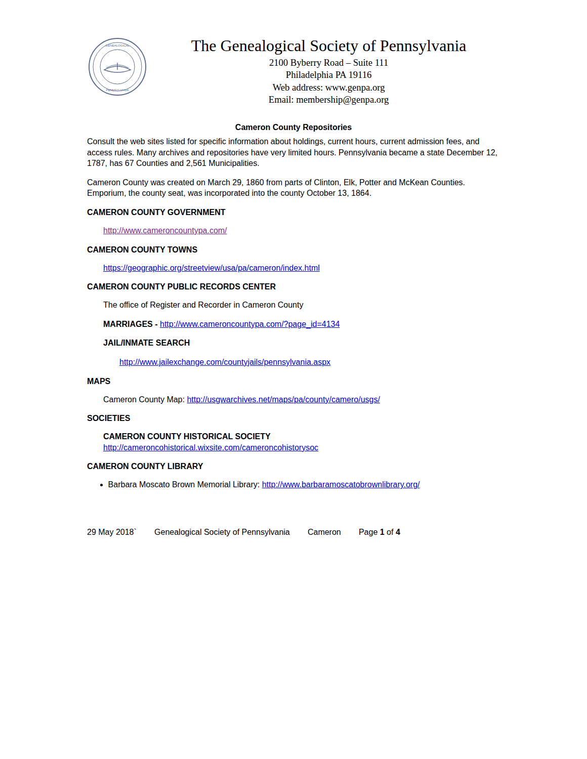GENEALOGICAL PENNSYLVANIA
The Genealogical Society of Pennsylvania
2100 Byberry Road – Suite 111
Philadelphia PA 19116
Web address: www.genpa.org
Email: membership@genpa.org
Cameron County Repositories
Consult the web sites listed for specific information about holdings, current hours, current admission fees, and access rules. Many archives and repositories have very limited hours. Pennsylvania became a state December 12, 1787, has 67 Counties and 2,561 Municipalities.
Cameron County was created on March 29, 1860 from parts of Clinton, Elk, Potter and McKean Counties. Emporium, the county seat, was incorporated into the county October 13, 1864.
CAMERON COUNTY GOVERNMENT
http://www.cameroncountypa.com/
CAMERON COUNTY TOWNS
https://geographic.org/streetview/usa/pa/cameron/index.html
CAMERON COUNTY PUBLIC RECORDS CENTER
The office of Register and Recorder in Cameron County
MARRIAGES - http://www.cameroncountypa.com/?page_id=4134
JAIL/INMATE SEARCH
http://www.jailexchange.com/countyjails/pennsylvania.aspx
MAPS
Cameron County Map: http://usgwarchives.net/maps/pa/county/camero/usgs/
SOCIETIES
CAMERON COUNTY HISTORICAL SOCIETY
http://cameroncohistorical.wixsite.com/cameroncohistorysoc
CAMERON COUNTY LIBRARY
Barbara Moscato Brown Memorial Library: http://www.barbaramoscatobrownlibrary.org/
29 May 2018` Genealogical Society of Pennsylvania Cameron Page 1 of 4